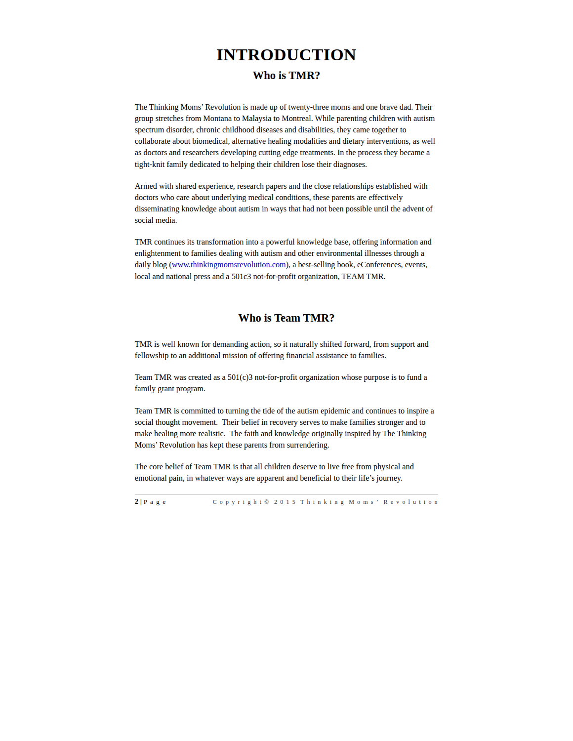INTRODUCTION
Who is TMR?
The Thinking Moms’ Revolution is made up of twenty-three moms and one brave dad. Their group stretches from Montana to Malaysia to Montreal. While parenting children with autism spectrum disorder, chronic childhood diseases and disabilities, they came together to collaborate about biomedical, alternative healing modalities and dietary interventions, as well as doctors and researchers developing cutting edge treatments. In the process they became a tight-knit family dedicated to helping their children lose their diagnoses.
Armed with shared experience, research papers and the close relationships established with doctors who care about underlying medical conditions, these parents are effectively disseminating knowledge about autism in ways that had not been possible until the advent of social media.
TMR continues its transformation into a powerful knowledge base, offering information and enlightenment to families dealing with autism and other environmental illnesses through a daily blog (www.thinkingmomsrevolution.com), a best-selling book, eConferences, events, local and national press and a 501c3 not-for-profit organization, TEAM TMR.
Who is Team TMR?
TMR is well known for demanding action, so it naturally shifted forward, from support and fellowship to an additional mission of offering financial assistance to families.
Team TMR was created as a 501(c)3 not-for-profit organization whose purpose is to fund a family grant program.
Team TMR is committed to turning the tide of the autism epidemic and continues to inspire a social thought movement. Their belief in recovery serves to make families stronger and to make healing more realistic. The faith and knowledge originally inspired by The Thinking Moms’ Revolution has kept these parents from surrendering.
The core belief of Team TMR is that all children deserve to live free from physical and emotional pain, in whatever ways are apparent and beneficial to their life’s journey.
2 | P a g e
C o p y r i g h t © 2 0 1 5 T h i n k i n g M o m s ’ R e v o l u t i o n